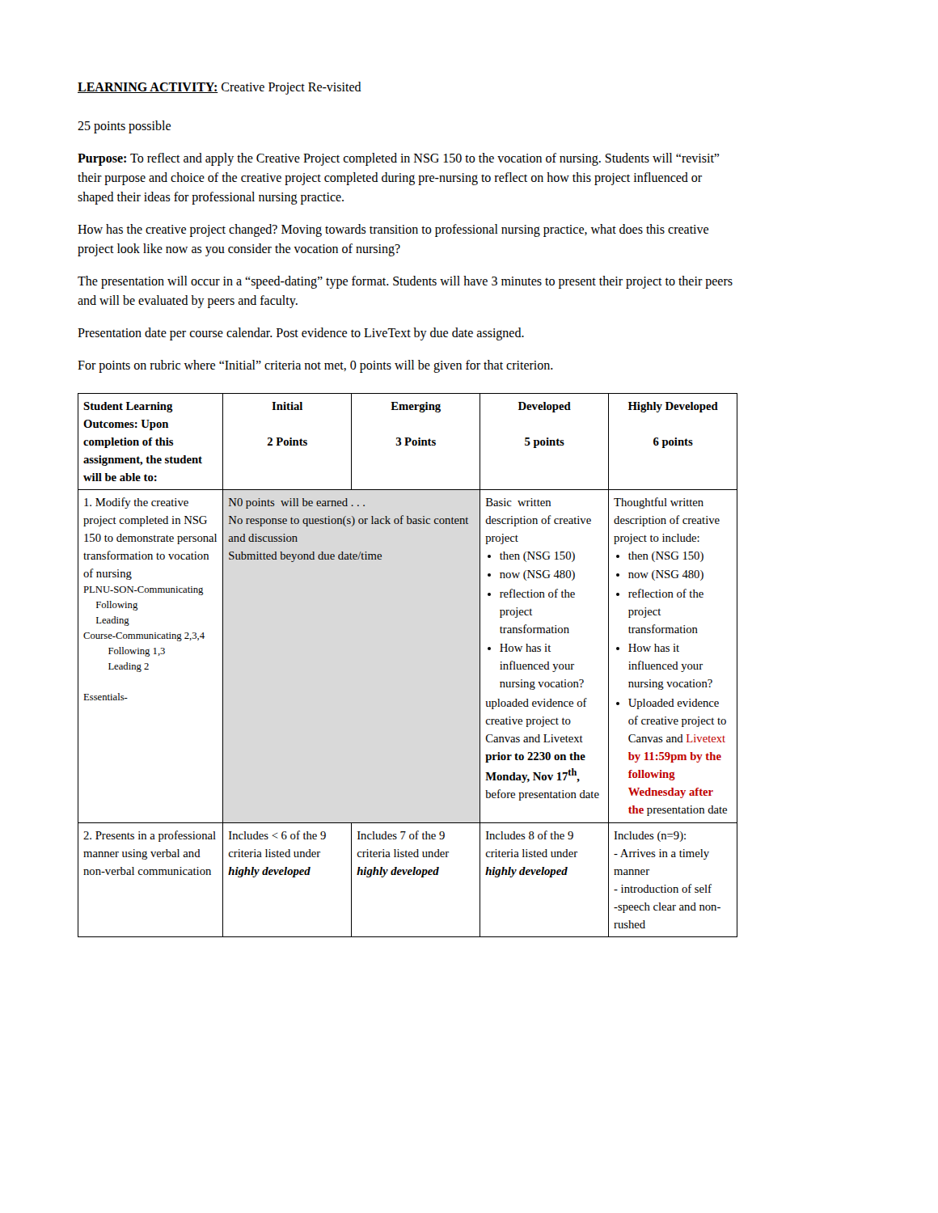LEARNING ACTIVITY: Creative Project Re-visited
25 points possible
Purpose: To reflect and apply the Creative Project completed in NSG 150 to the vocation of nursing. Students will “revisit” their purpose and choice of the creative project completed during pre-nursing to reflect on how this project influenced or shaped their ideas for professional nursing practice.
How has the creative project changed? Moving towards transition to professional nursing practice, what does this creative project look like now as you consider the vocation of nursing?
The presentation will occur in a “speed-dating” type format. Students will have 3 minutes to present their project to their peers and will be evaluated by peers and faculty.
Presentation date per course calendar. Post evidence to LiveText by due date assigned.
For points on rubric where “Initial” criteria not met, 0 points will be given for that criterion.
| Student Learning Outcomes: Upon completion of this assignment, the student will be able to: | Initial 2 Points | Emerging 3 Points | Developed 5 points | Highly Developed 6 points |
| --- | --- | --- | --- | --- |
| 1. Modify the creative project completed in NSG 150 to demonstrate personal transformation to vocation of nursing PLNU-SON-Communicating Following Leading Course-Communicating 2,3,4 Following 1,3 Leading 2 Essentials- | N0 points will be earned . . . No response to question(s) or lack of basic content and discussion Submitted beyond due date/time | Basic written description of creative project then (NSG 150) now (NSG 480) reflection of the project transformation How has it influenced your nursing vocation? uploaded evidence of creative project to Canvas and Livetext prior to 2230 on the Monday, Nov 17 th , before presentation date | Thoughtful written description of creative project to include: then (NSG 150) now (NSG 480) reflection of the project transformation How has it influenced your nursing vocation? Uploaded evidence of creative project to Canvas and Livetext by 11:59pm by the following Wednesday after the presentation date |
| 2. Presents in a professional manner using verbal and non-verbal communication | Includes < 6 of the 9 criteria listed under highly developed | Includes 7 of the 9 criteria listed under highly developed | Includes 8 of the 9 criteria listed under highly developed | Includes (n=9): - Arrives in a timely manner - introduction of self -speech clear and non-rushed |